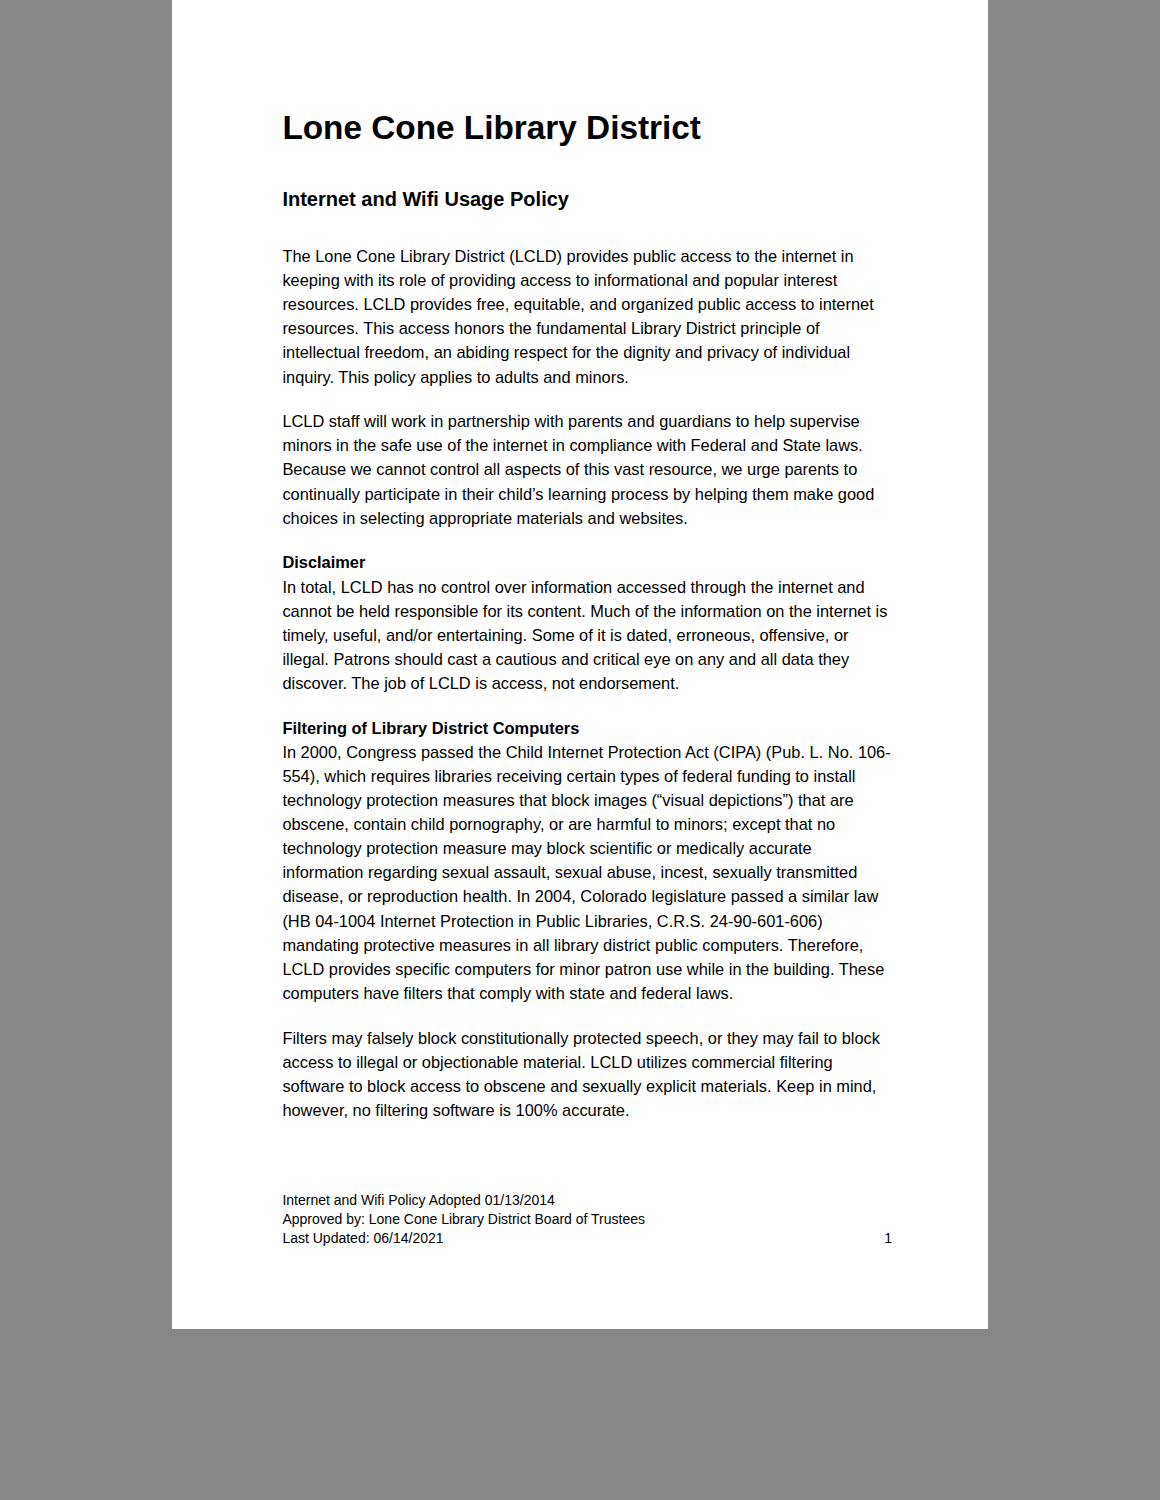Lone Cone Library District
Internet and Wifi Usage Policy
The Lone Cone Library District (LCLD) provides public access to the internet in keeping with its role of providing access to informational and popular interest resources. LCLD provides free, equitable, and organized public access to internet resources. This access honors the fundamental Library District principle of intellectual freedom, an abiding respect for the dignity and privacy of individual inquiry. This policy applies to adults and minors.
LCLD staff will work in partnership with parents and guardians to help supervise minors in the safe use of the internet in compliance with Federal and State laws. Because we cannot control all aspects of this vast resource, we urge parents to continually participate in their child’s learning process by helping them make good choices in selecting appropriate materials and websites.
Disclaimer
In total, LCLD has no control over information accessed through the internet and cannot be held responsible for its content. Much of the information on the internet is timely, useful, and/or entertaining. Some of it is dated, erroneous, offensive, or illegal. Patrons should cast a cautious and critical eye on any and all data they discover. The job of LCLD is access, not endorsement.
Filtering of Library District Computers
In 2000, Congress passed the Child Internet Protection Act (CIPA) (Pub. L. No. 106-554), which requires libraries receiving certain types of federal funding to install technology protection measures that block images (“visual depictions”) that are obscene, contain child pornography, or are harmful to minors; except that no technology protection measure may block scientific or medically accurate information regarding sexual assault, sexual abuse, incest, sexually transmitted disease, or reproduction health. In 2004, Colorado legislature passed a similar law (HB 04-1004 Internet Protection in Public Libraries, C.R.S. 24-90-601-606) mandating protective measures in all library district public computers. Therefore, LCLD provides specific computers for minor patron use while in the building. These computers have filters that comply with state and federal laws.
Filters may falsely block constitutionally protected speech, or they may fail to block access to illegal or objectionable material. LCLD utilizes commercial filtering software to block access to obscene and sexually explicit materials. Keep in mind, however, no filtering software is 100% accurate.
Internet and Wifi Policy Adopted 01/13/2014
Approved by: Lone Cone Library District Board of Trustees
Last Updated: 06/14/2021 1